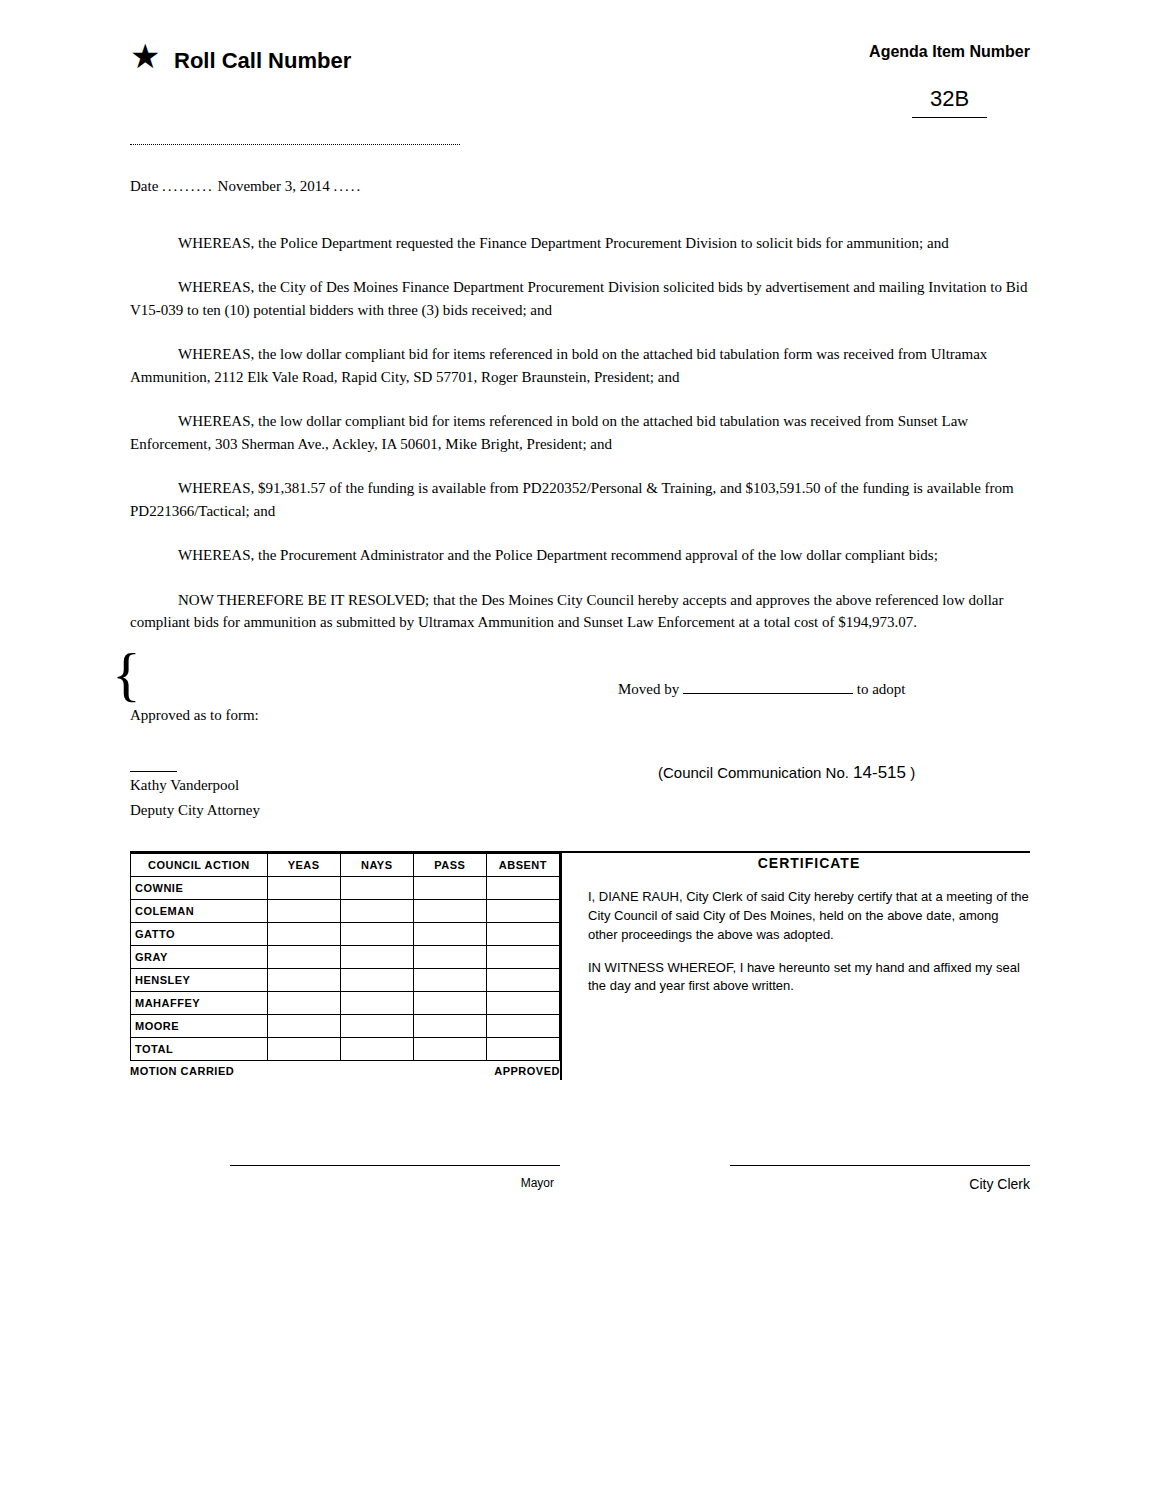★ Roll Call Number
Agenda Item Number
32B
Date ......... November 3, 2014 .....
WHEREAS, the Police Department requested the Finance Department Procurement Division to solicit bids for ammunition; and
WHEREAS, the City of Des Moines Finance Department Procurement Division solicited bids by advertisement and mailing Invitation to Bid V15-039 to ten (10) potential bidders with three (3) bids received; and
WHEREAS, the low dollar compliant bid for items referenced in bold on the attached bid tabulation form was received from Ultramax Ammunition, 2112 Elk Vale Road, Rapid City, SD 57701, Roger Braunstein, President; and
WHEREAS, the low dollar compliant bid for items referenced in bold on the attached bid tabulation was received from Sunset Law Enforcement, 303 Sherman Ave., Ackley, IA 50601, Mike Bright, President; and
WHEREAS, $91,381.57 of the funding is available from PD220352/Personal & Training, and $103,591.50 of the funding is available from PD221366/Tactical; and
WHEREAS, the Procurement Administrator and the Police Department recommend approval of the low dollar compliant bids;
NOW THEREFORE BE IT RESOLVED; that the Des Moines City Council hereby accepts and approves the above referenced low dollar compliant bids for ammunition as submitted by Ultramax Ammunition and Sunset Law Enforcement at a total cost of $194,973.07.
{
Approved as to form:
Kathy Vanderpool
Deputy City Attorney
Moved by to adopt
(Council Communication No. 14-515 )
| COUNCIL ACTION | YEAS | NAYS | PASS | ABSENT |
| --- | --- | --- | --- | --- |
| COWNIE | | | | |
| COLEMAN | | | | |
| GATTO | | | | |
| GRAY | | | | |
| HENSLEY | | | | |
| MAHAFFEY | | | | |
| MOORE | | | | |
| TOTAL | | | | |
MOTION CARRIED
APPROVED
CERTIFICATE
I, DIANE RAUH, City Clerk of said City hereby certify that at a meeting of the City Council of said City of Des Moines, held on the above date, among other proceedings the above was adopted.
IN WITNESS WHEREOF, I have hereunto set my hand and affixed my seal the day and year first above written.
Mayor
City Clerk